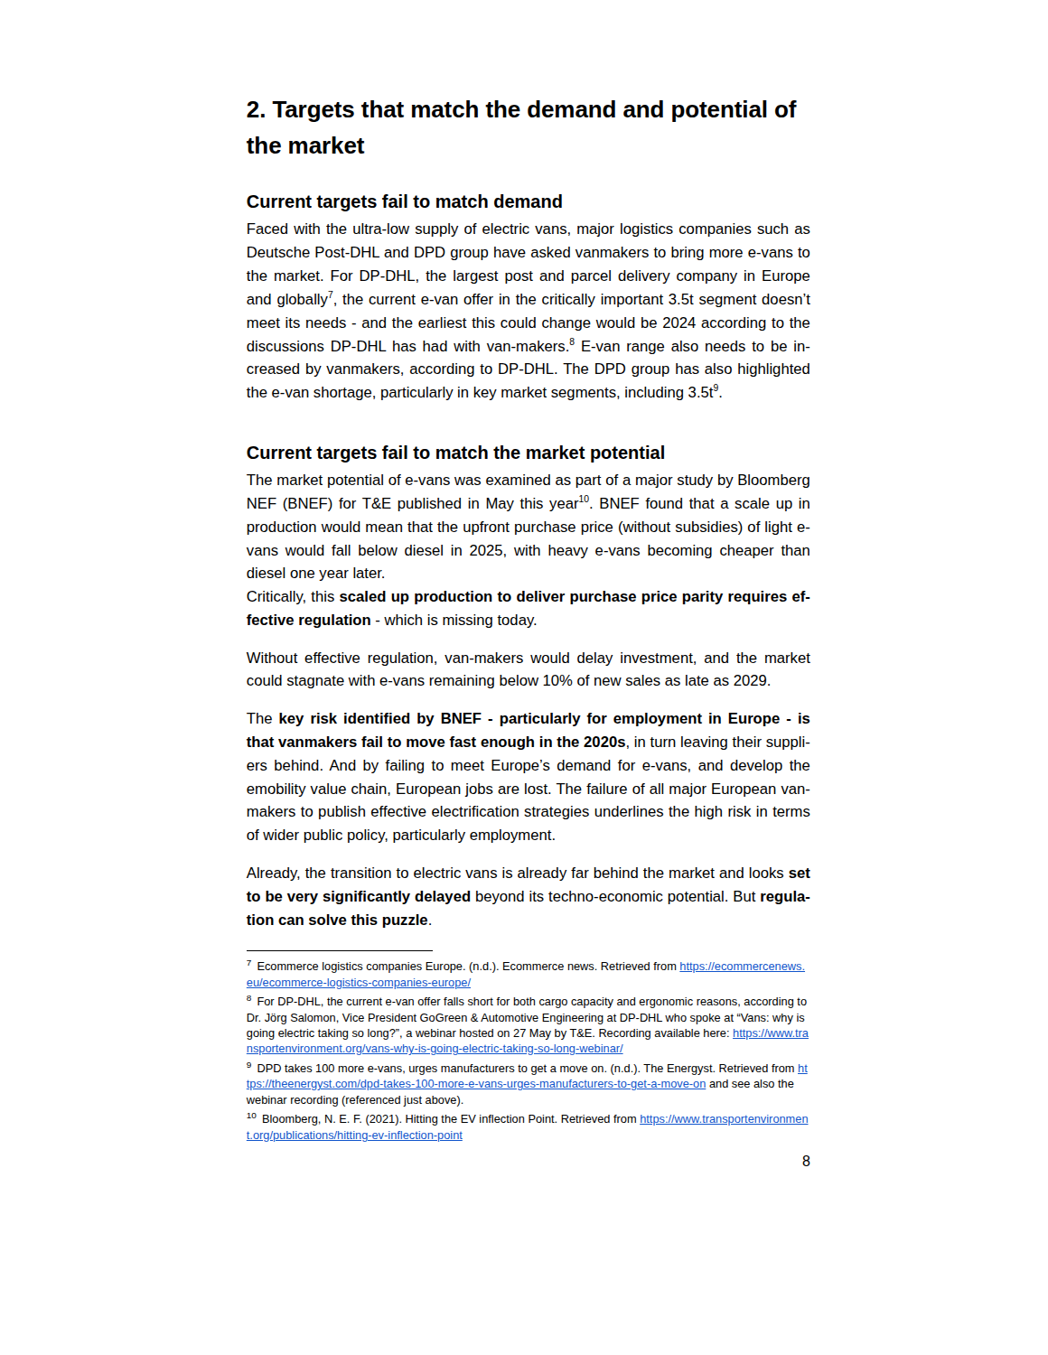2. Targets that match the demand and potential of the market
Current targets fail to match demand
Faced with the ultra-low supply of electric vans, major logistics companies such as Deutsche Post-DHL and DPD group have asked vanmakers to bring more e-vans to the market. For DP-DHL, the largest post and parcel delivery company in Europe and globally7, the current e-van offer in the critically important 3.5t segment doesn’t meet its needs - and the earliest this could change would be 2024 according to the discussions DP-DHL has had with van-makers.8 E-van range also needs to be increased by vanmakers, according to DP-DHL. The DPD group has also highlighted the e-van shortage, particularly in key market segments, including 3.5t9.
Current targets fail to match the market potential
The market potential of e-vans was examined as part of a major study by Bloomberg NEF (BNEF) for T&E published in May this year10. BNEF found that a scale up in production would mean that the upfront purchase price (without subsidies) of light e-vans would fall below diesel in 2025, with heavy e-vans becoming cheaper than diesel one year later.
Critically, this scaled up production to deliver purchase price parity requires effective regulation - which is missing today.
Without effective regulation, van-makers would delay investment, and the market could stagnate with e-vans remaining below 10% of new sales as late as 2029.
The key risk identified by BNEF - particularly for employment in Europe - is that vanmakers fail to move fast enough in the 2020s, in turn leaving their suppliers behind. And by failing to meet Europe’s demand for e-vans, and develop the emobility value chain, European jobs are lost. The failure of all major European vanmakers to publish effective electrification strategies underlines the high risk in terms of wider public policy, particularly employment.
Already, the transition to electric vans is already far behind the market and looks set to be very significantly delayed beyond its techno-economic potential. But regulation can solve this puzzle.
7 Ecommerce logistics companies Europe. (n.d.). Ecommerce news. Retrieved from https://ecommercenews.eu/ecommerce-logistics-companies-europe/
8 For DP-DHL, the current e-van offer falls short for both cargo capacity and ergonomic reasons, according to Dr. Jörg Salomon, Vice President GoGreen & Automotive Engineering at DP-DHL who spoke at “Vans: why is going electric taking so long?”, a webinar hosted on 27 May by T&E. Recording available here: https://www.transportenvironment.org/vans-why-is-going-electric-taking-so-long-webinar/
9 DPD takes 100 more e-vans, urges manufacturers to get a move on. (n.d.). The Energyst. Retrieved from https://theenergyst.com/dpd-takes-100-more-e-vans-urges-manufacturers-to-get-a-move-on and see also the webinar recording (referenced just above).
10 Bloomberg, N. E. F. (2021). Hitting the EV inflection Point. Retrieved from https://www.transportenvironment.org/publications/hitting-ev-inflection-point
8